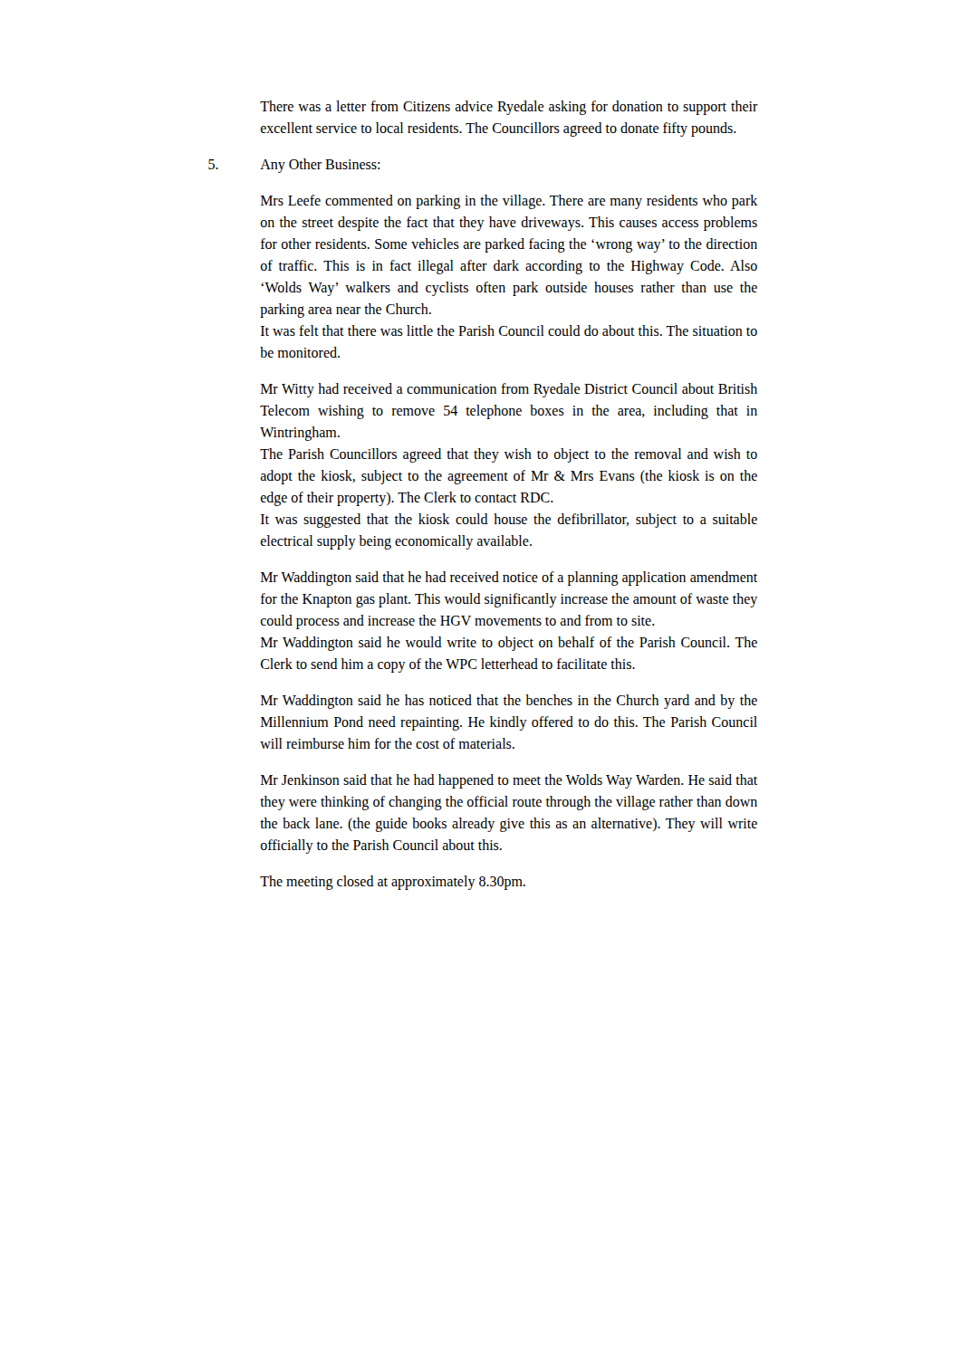There was a letter from Citizens advice Ryedale asking for donation to support their excellent service to local residents. The Councillors agreed to donate fifty pounds.
5.
Any Other Business:
Mrs Leefe commented on parking in the village. There are many residents who park on the street despite the fact that they have driveways. This causes access problems for other residents. Some vehicles are parked facing the ‘wrong way’ to the direction of traffic. This is in fact illegal after dark according to the Highway Code. Also ‘Wolds Way’ walkers and cyclists often park outside houses rather than use the parking area near the Church.
It was felt that there was little the Parish Council could do about this. The situation to be monitored.
Mr Witty had received a communication from Ryedale District Council about British Telecom wishing to remove 54 telephone boxes in the area, including that in Wintringham.
The Parish Councillors agreed that they wish to object to the removal and wish to adopt the kiosk, subject to the agreement of Mr & Mrs Evans (the kiosk is on the edge of their property). The Clerk to contact RDC.
It was suggested that the kiosk could house the defibrillator, subject to a suitable electrical supply being economically available.
Mr Waddington said that he had received notice of a planning application amendment for the Knapton gas plant. This would significantly increase the amount of waste they could process and increase the HGV movements to and from to site.
Mr Waddington said he would write to object on behalf of the Parish Council. The Clerk to send him a copy of the WPC letterhead to facilitate this.
Mr Waddington said he has noticed that the benches in the Church yard and by the Millennium Pond need repainting. He kindly offered to do this. The Parish Council will reimburse him for the cost of materials.
Mr Jenkinson said that he had happened to meet the Wolds Way Warden. He said that they were thinking of changing the official route through the village rather than down the back lane. (the guide books already give this as an alternative). They will write officially to the Parish Council about this.
The meeting closed at approximately 8.30pm.